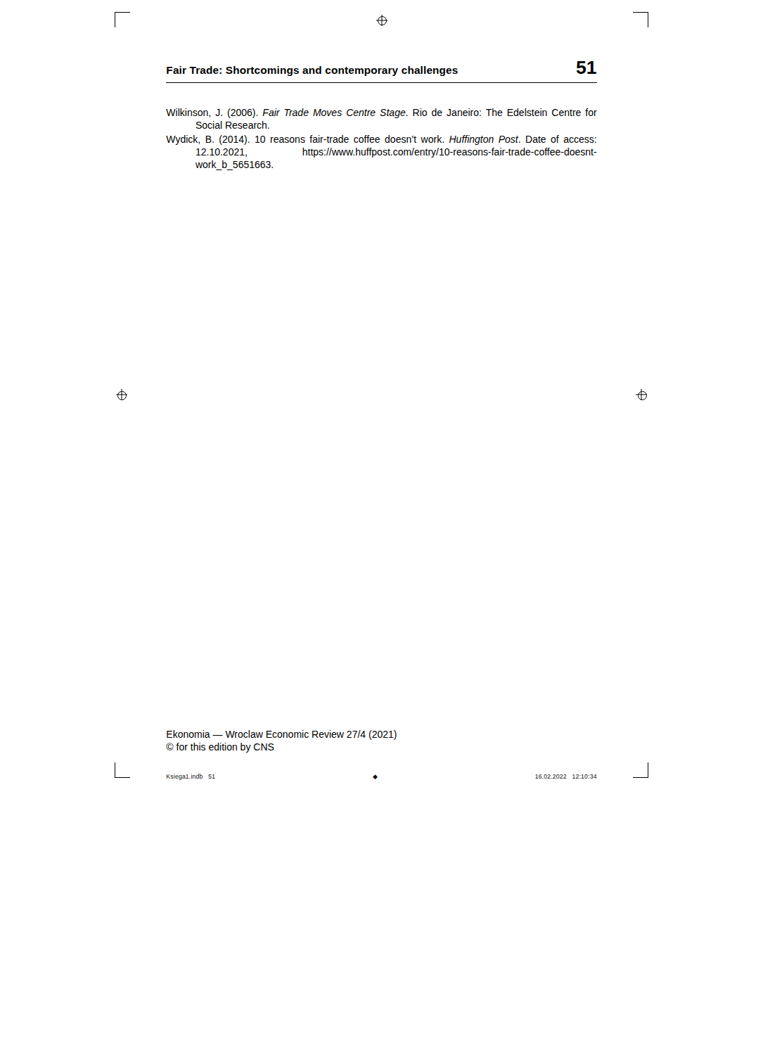Fair Trade: Shortcomings and contemporary challenges
51
Wilkinson, J. (2006). Fair Trade Moves Centre Stage. Rio de Janeiro: The Edelstein Centre for Social Research.
Wydick, B. (2014). 10 reasons fair-trade coffee doesn’t work. Huffington Post. Date of access: 12.10.2021, https://www.huffpost.com/entry/10-reasons-fair-trade-coffee-doesnt-work_b_5651663.
Ekonomia — Wroclaw Economic Review 27/4 (2021)
© for this edition by CNS
Ksiega1.indb 51
◆
16.02.2022 12:10:34